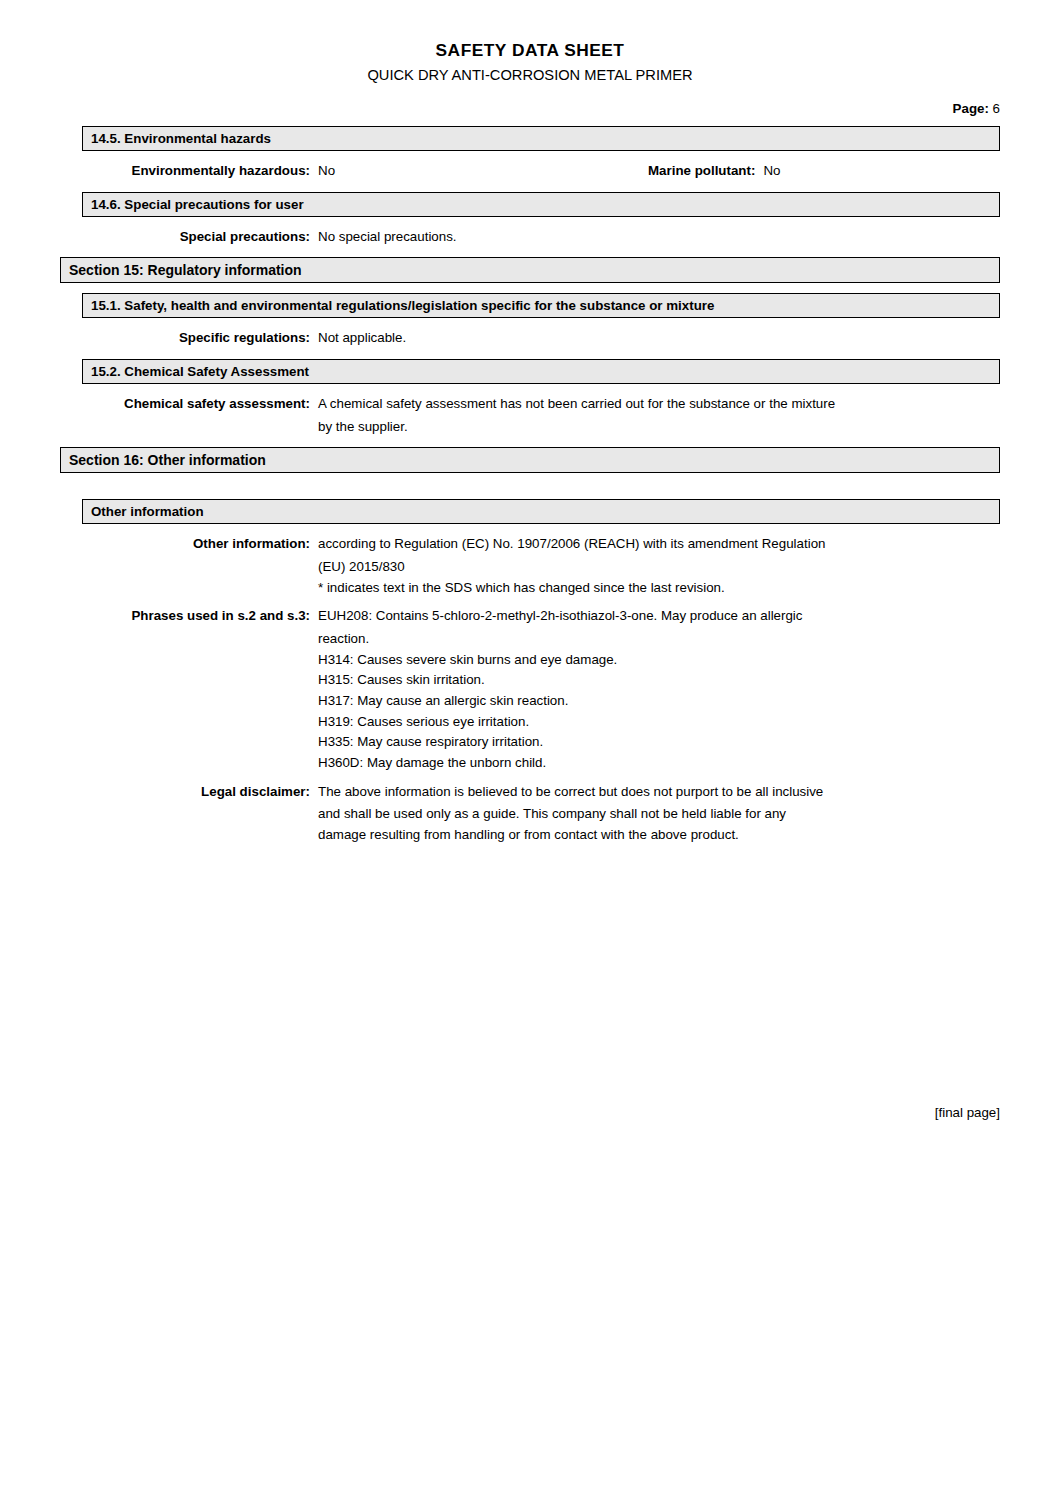SAFETY DATA SHEET
QUICK DRY ANTI-CORROSION METAL PRIMER
Page: 6
14.5. Environmental hazards
Environmentally hazardous:
No Marine pollutant: No
14.6. Special precautions for user
Special precautions:
No special precautions.
Section 15: Regulatory information
15.1. Safety, health and environmental regulations/legislation specific for the substance or mixture
Specific regulations:
Not applicable.
15.2. Chemical Safety Assessment
Chemical safety assessment:
A chemical safety assessment has not been carried out for the substance or the mixture
by the supplier.
Section 16: Other information
Other information
Other information:
according to Regulation (EC) No. 1907/2006 (REACH) with its amendment Regulation
(EU) 2015/830
* indicates text in the SDS which has changed since the last revision.
Phrases used in s.2 and s.3:
EUH208: Contains 5-chloro-2-methyl-2h-isothiazol-3-one. May produce an allergic
reaction.
H314: Causes severe skin burns and eye damage.
H315: Causes skin irritation.
H317: May cause an allergic skin reaction.
H319: Causes serious eye irritation.
H335: May cause respiratory irritation.
H360D: May damage the unborn child.
Legal disclaimer:
The above information is believed to be correct but does not purport to be all inclusive
and shall be used only as a guide. This company shall not be held liable for any
damage resulting from handling or from contact with the above product.
[final page]